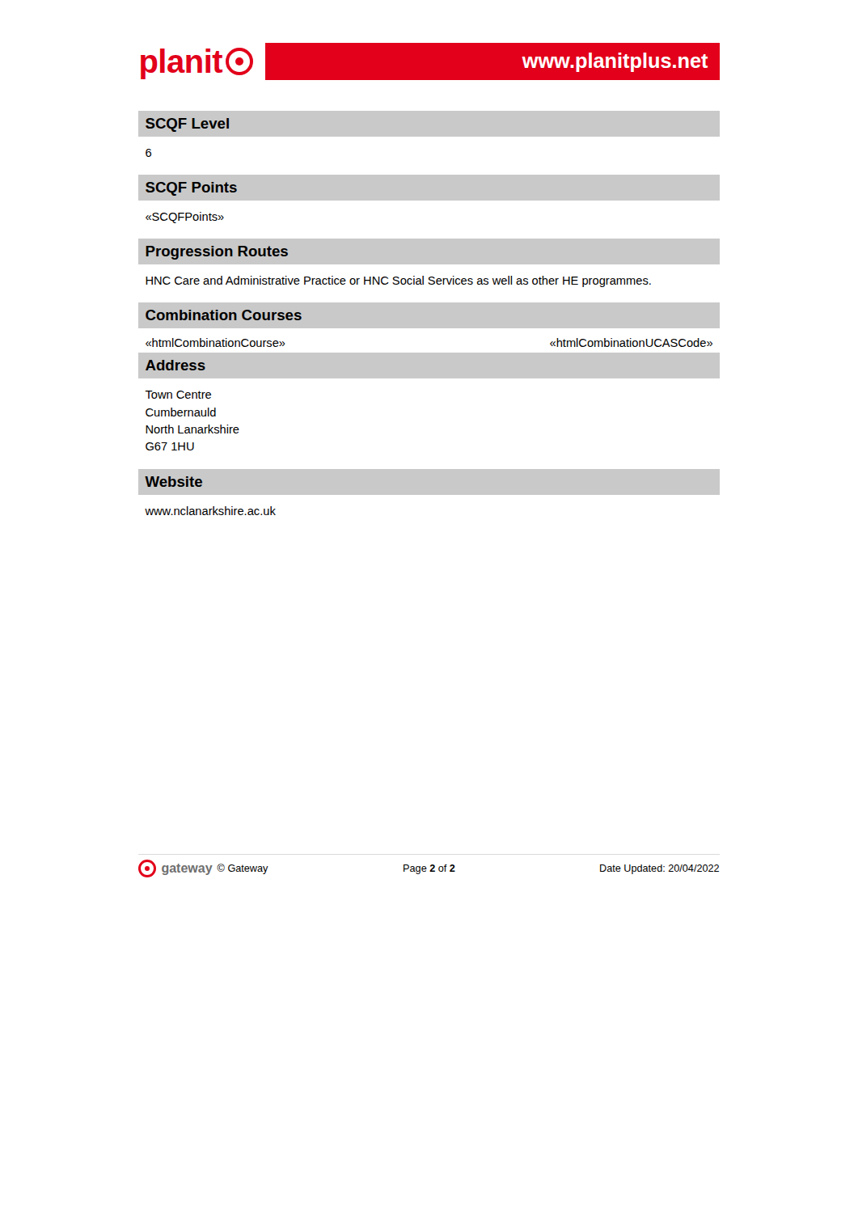planit
www.planitplus.net
SCQF Level
6
SCQF Points
«SCQFPoints»
Progression Routes
HNC Care and Administrative Practice or HNC Social Services as well as other HE programmes.
Combination Courses
«htmlCombinationCourse» «htmlCombinationUCASCode»
Address
Town Centre
Cumbernauld
North Lanarkshire
G67 1HU
Website
www.nclanarkshire.ac.uk
gateway © Gateway
Page 2 of 2
Date Updated: 20/04/2022